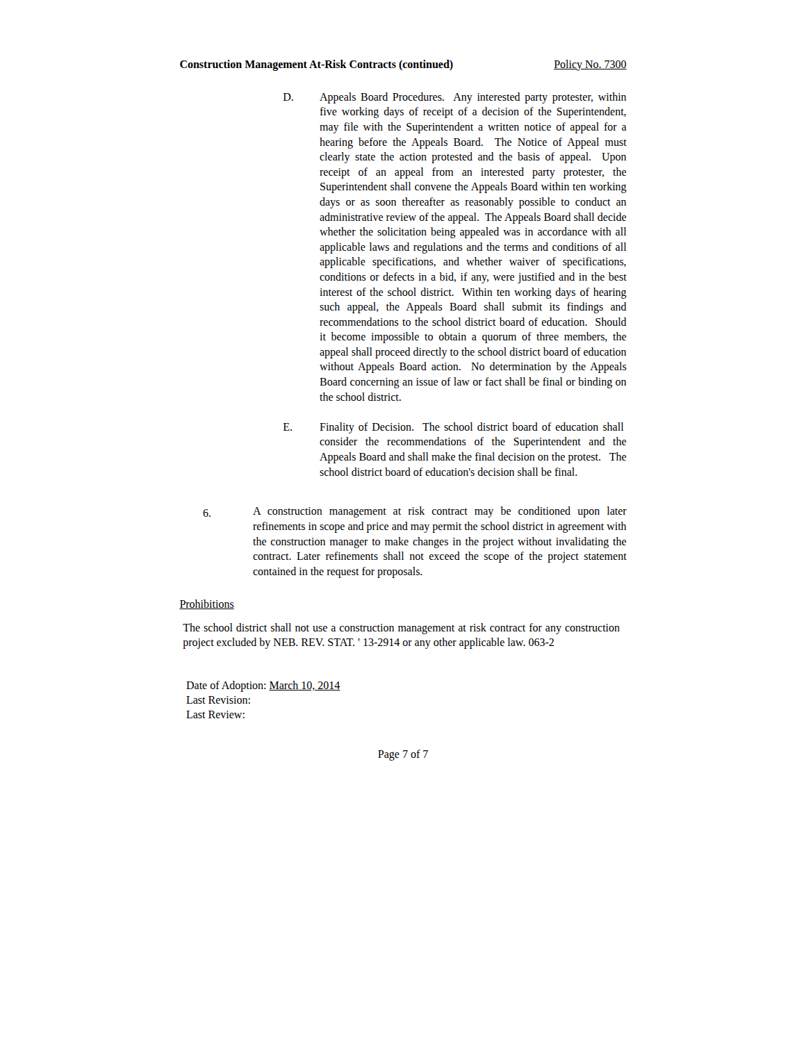Construction Management At-Risk Contracts (continued)
Policy No. 7300
D.
Appeals Board Procedures. Any interested party protester, within five working days of receipt of a decision of the Superintendent, may file with the Superintendent a written notice of appeal for a hearing before the Appeals Board. The Notice of Appeal must clearly state the action protested and the basis of appeal. Upon receipt of an appeal from an interested party protester, the Superintendent shall convene the Appeals Board within ten working days or as soon thereafter as reasonably possible to conduct an administrative review of the appeal. The Appeals Board shall decide whether the solicitation being appealed was in accordance with all applicable laws and regulations and the terms and conditions of all applicable specifications, and whether waiver of specifications, conditions or defects in a bid, if any, were justified and in the best interest of the school district. Within ten working days of hearing such appeal, the Appeals Board shall submit its findings and recommendations to the school district board of education. Should it become impossible to obtain a quorum of three members, the appeal shall proceed directly to the school district board of education without Appeals Board action. No determination by the Appeals Board concerning an issue of law or fact shall be final or binding on the school district.
E.
Finality of Decision. The school district board of education shall consider the recommendations of the Superintendent and the Appeals Board and shall make the final decision on the protest. The school district board of education's decision shall be final.
6.
A construction management at risk contract may be conditioned upon later refinements in scope and price and may permit the school district in agreement with the construction manager to make changes in the project without invalidating the contract. Later refinements shall not exceed the scope of the project statement contained in the request for proposals.
Prohibitions
The school district shall not use a construction management at risk contract for any construction project excluded by NEB. REV. STAT. ' 13-2914 or any other applicable law. 063-2
Date of Adoption: March 10, 2014
Last Revision:
Last Review:
Page 7 of 7